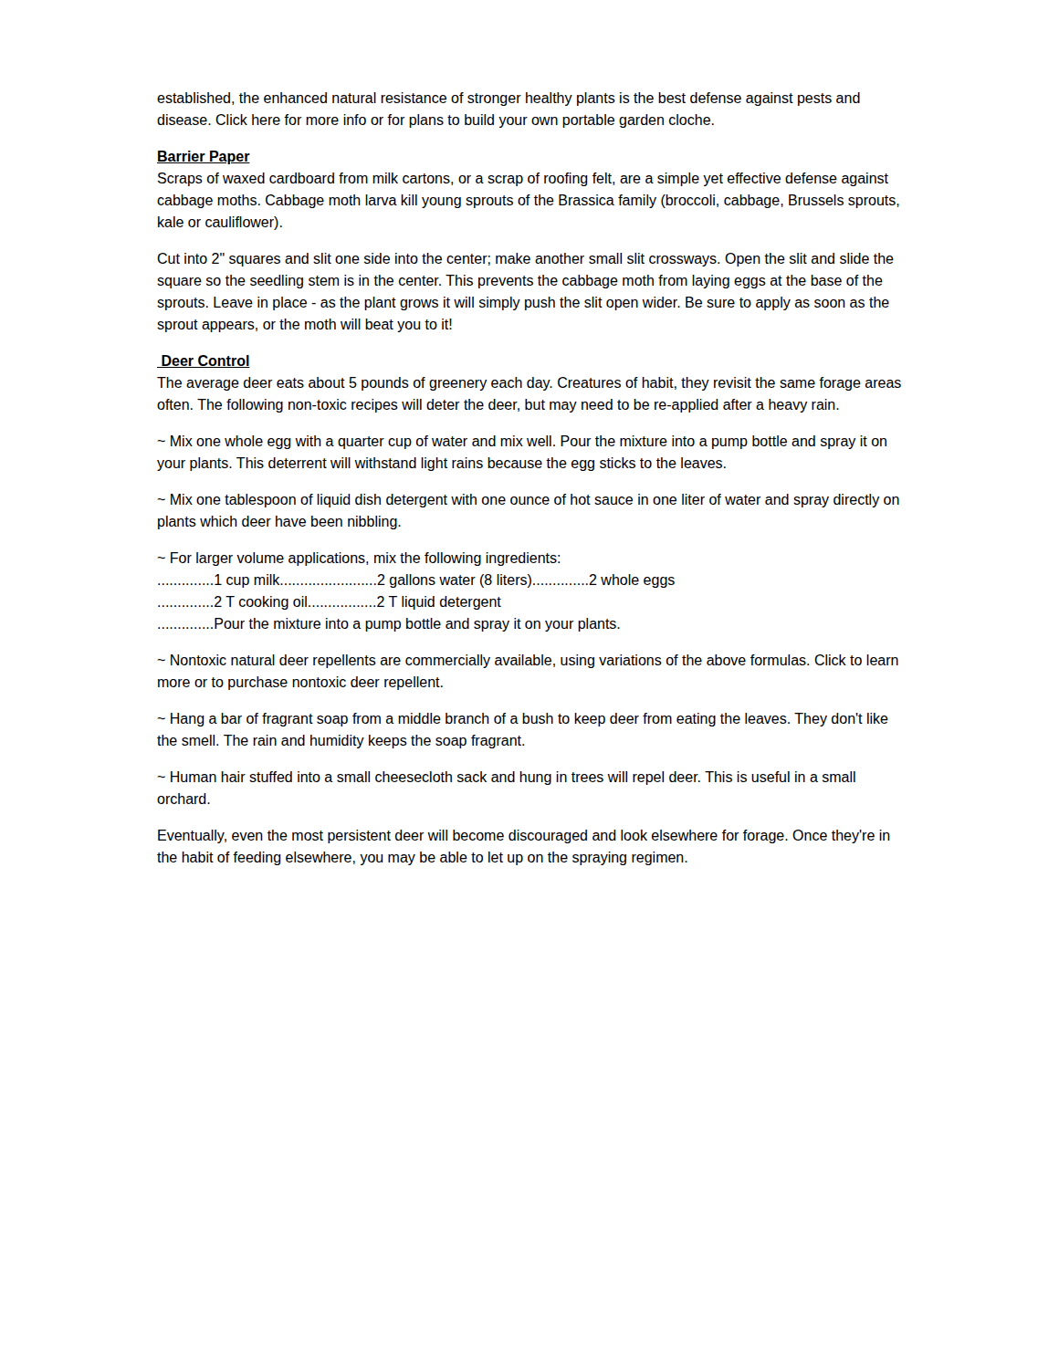established, the enhanced natural resistance of stronger healthy plants is the best defense against pests and disease. Click here for more info or for plans to build your own portable garden cloche.
Barrier Paper
Scraps of waxed cardboard from milk cartons, or a scrap of roofing felt, are a simple yet effective defense against cabbage moths. Cabbage moth larva kill young sprouts of the Brassica family (broccoli, cabbage, Brussels sprouts, kale or cauliflower).
Cut into 2" squares and slit one side into the center; make another small slit crossways. Open the slit and slide the square so the seedling stem is in the center. This prevents the cabbage moth from laying eggs at the base of the sprouts. Leave in place - as the plant grows it will simply push the slit open wider. Be sure to apply as soon as the sprout appears, or the moth will beat you to it!
Deer Control
The average deer eats about 5 pounds of greenery each day. Creatures of habit, they revisit the same forage areas often. The following non-toxic recipes will deter the deer, but may need to be re-applied after a heavy rain.
~ Mix one whole egg with a quarter cup of water and mix well. Pour the mixture into a pump bottle and spray it on your plants. This deterrent will withstand light rains because the egg sticks to the leaves.
~ Mix one tablespoon of liquid dish detergent with one ounce of hot sauce in one liter of water and spray directly on plants which deer have been nibbling.
~ For larger volume applications, mix the following ingredients:
..............1 cup milk........................2 gallons water (8 liters)..............2 whole eggs
..............2 T cooking oil.................2 T liquid detergent
..............Pour the mixture into a pump bottle and spray it on your plants.
~ Nontoxic natural deer repellents are commercially available, using variations of the above formulas. Click to learn more or to purchase nontoxic deer repellent.
~ Hang a bar of fragrant soap from a middle branch of a bush to keep deer from eating the leaves. They don't like the smell. The rain and humidity keeps the soap fragrant.
~ Human hair stuffed into a small cheesecloth sack and hung in trees will repel deer. This is useful in a small orchard.
Eventually, even the most persistent deer will become discouraged and look elsewhere for forage. Once they're in the habit of feeding elsewhere, you may be able to let up on the spraying regimen.